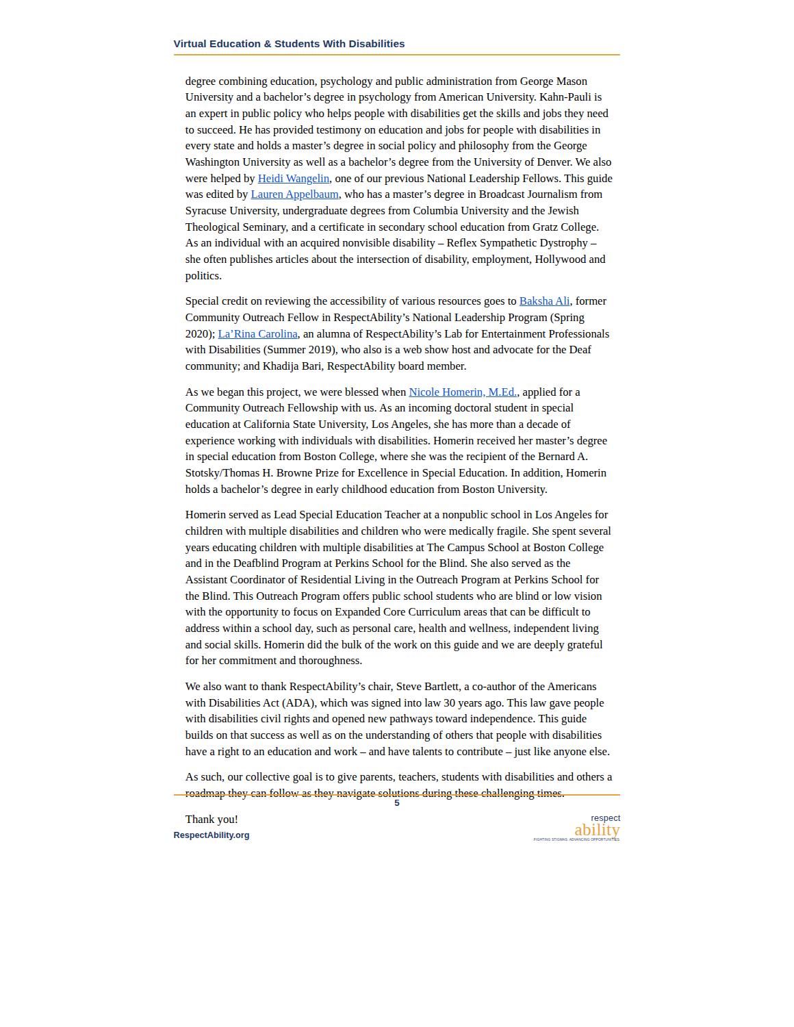Virtual Education & Students With Disabilities
degree combining education, psychology and public administration from George Mason University and a bachelor’s degree in psychology from American University. Kahn-Pauli is an expert in public policy who helps people with disabilities get the skills and jobs they need to succeed. He has provided testimony on education and jobs for people with disabilities in every state and holds a master’s degree in social policy and philosophy from the George Washington University as well as a bachelor’s degree from the University of Denver. We also were helped by Heidi Wangelin, one of our previous National Leadership Fellows. This guide was edited by Lauren Appelbaum, who has a master’s degree in Broadcast Journalism from Syracuse University, undergraduate degrees from Columbia University and the Jewish Theological Seminary, and a certificate in secondary school education from Gratz College. As an individual with an acquired nonvisible disability – Reflex Sympathetic Dystrophy – she often publishes articles about the intersection of disability, employment, Hollywood and politics.
Special credit on reviewing the accessibility of various resources goes to Baksha Ali, former Community Outreach Fellow in RespectAbility’s National Leadership Program (Spring 2020); La’Rina Carolina, an alumna of RespectAbility’s Lab for Entertainment Professionals with Disabilities (Summer 2019), who also is a web show host and advocate for the Deaf community; and Khadija Bari, RespectAbility board member.
As we began this project, we were blessed when Nicole Homerin, M.Ed., applied for a Community Outreach Fellowship with us. As an incoming doctoral student in special education at California State University, Los Angeles, she has more than a decade of experience working with individuals with disabilities. Homerin received her master’s degree in special education from Boston College, where she was the recipient of the Bernard A. Stotsky/Thomas H. Browne Prize for Excellence in Special Education. In addition, Homerin holds a bachelor’s degree in early childhood education from Boston University.
Homerin served as Lead Special Education Teacher at a nonpublic school in Los Angeles for children with multiple disabilities and children who were medically fragile. She spent several years educating children with multiple disabilities at The Campus School at Boston College and in the Deafblind Program at Perkins School for the Blind. She also served as the Assistant Coordinator of Residential Living in the Outreach Program at Perkins School for the Blind. This Outreach Program offers public school students who are blind or low vision with the opportunity to focus on Expanded Core Curriculum areas that can be difficult to address within a school day, such as personal care, health and wellness, independent living and social skills. Homerin did the bulk of the work on this guide and we are deeply grateful for her commitment and thoroughness.
We also want to thank RespectAbility’s chair, Steve Bartlett, a co-author of the Americans with Disabilities Act (ADA), which was signed into law 30 years ago. This law gave people with disabilities civil rights and opened new pathways toward independence. This guide builds on that success as well as on the understanding of others that people with disabilities have a right to an education and work – and have talents to contribute – just like anyone else.
As such, our collective goal is to give parents, teachers, students with disabilities and others a roadmap they can follow as they navigate solutions during these challenging times.
Thank you!
5
RespectAbility.org
respect
ability
FIGHTING STIGMAS. ADVANCING OPPORTUNITIES.